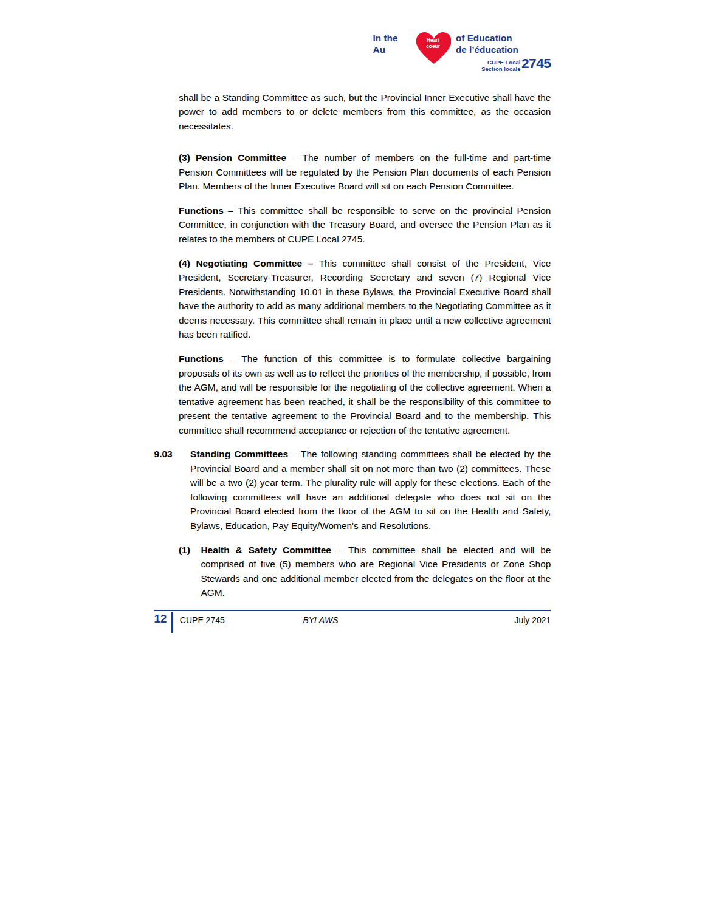Heart
coeur
In the
of Education
Au
de l’éducation
CUPE Local
Section locale
2745
shall be a Standing Committee as such, but the Provincial Inner Executive shall have the power to add members to or delete members from this committee, as the occasion necessitates.
(3) Pension Committee – The number of members on the full-time and part-time Pension Committees will be regulated by the Pension Plan documents of each Pension Plan. Members of the Inner Executive Board will sit on each Pension Committee.
Functions – This committee shall be responsible to serve on the provincial Pension Committee, in conjunction with the Treasury Board, and oversee the Pension Plan as it relates to the members of CUPE Local 2745.
(4) Negotiating Committee – This committee shall consist of the President, Vice President, Secretary-Treasurer, Recording Secretary and seven (7) Regional Vice Presidents. Notwithstanding 10.01 in these Bylaws, the Provincial Executive Board shall have the authority to add as many additional members to the Negotiating Committee as it deems necessary. This committee shall remain in place until a new collective agreement has been ratified.
Functions – The function of this committee is to formulate collective bargaining proposals of its own as well as to reflect the priorities of the membership, if possible, from the AGM, and will be responsible for the negotiating of the collective agreement. When a tentative agreement has been reached, it shall be the responsibility of this committee to present the tentative agreement to the Provincial Board and to the membership. This committee shall recommend acceptance or rejection of the tentative agreement.
9.03
Standing Committees – The following standing committees shall be elected by the Provincial Board and a member shall sit on not more than two (2) committees. These will be a two (2) year term. The plurality rule will apply for these elections. Each of the following committees will have an additional delegate who does not sit on the Provincial Board elected from the floor of the AGM to sit on the Health and Safety, Bylaws, Education, Pay Equity/Women's and Resolutions.
(1)
Health & Safety Committee – This committee shall be elected and will be comprised of five (5) members who are Regional Vice Presidents or Zone Shop Stewards and one additional member elected from the delegates on the floor at the AGM.
12
CUPE 2745
BYLAWS
July 2021